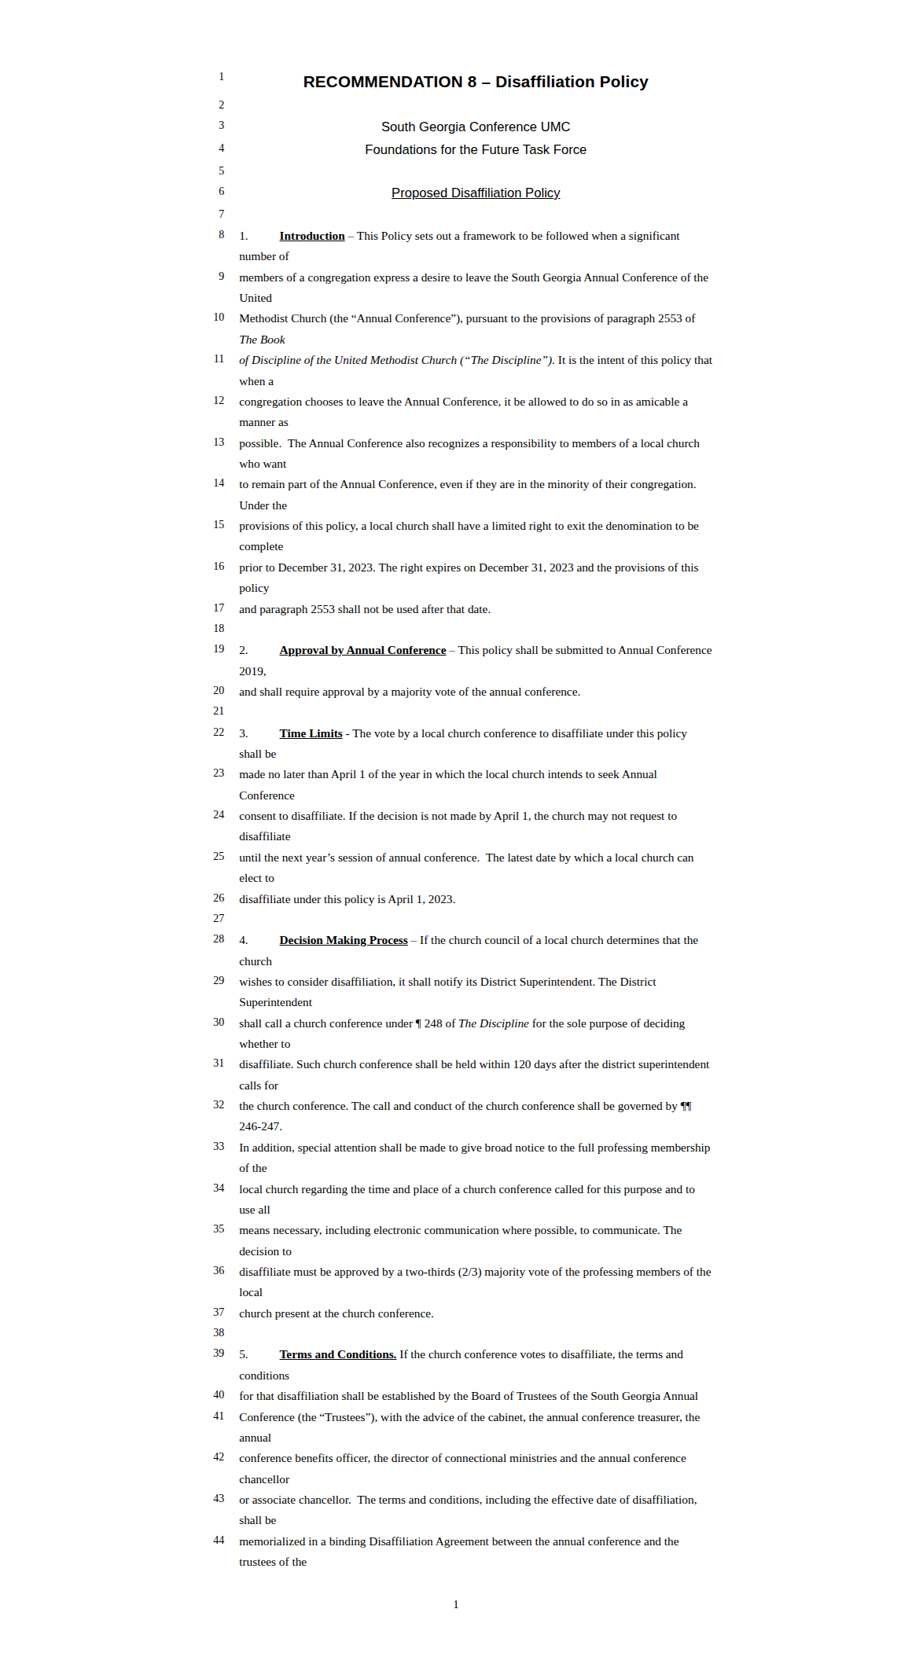1
RECOMMENDATION 8 – Disaffiliation Policy
2
3
South Georgia Conference UMC
4
Foundations for the Future Task Force
5
6
Proposed Disaffiliation Policy
7
8
1. Introduction – This Policy sets out a framework to be followed when a significant number of
9
members of a congregation express a desire to leave the South Georgia Annual Conference of the United
10
Methodist Church (the “Annual Conference”), pursuant to the provisions of paragraph 2553 of The Book
11
of Discipline of the United Methodist Church (“The Discipline”). It is the intent of this policy that when a
12
congregation chooses to leave the Annual Conference, it be allowed to do so in as amicable a manner as
13
possible. The Annual Conference also recognizes a responsibility to members of a local church who want
14
to remain part of the Annual Conference, even if they are in the minority of their congregation. Under the
15
provisions of this policy, a local church shall have a limited right to exit the denomination to be complete
16
prior to December 31, 2023. The right expires on December 31, 2023 and the provisions of this policy
17
and paragraph 2553 shall not be used after that date.
18
19
2. Approval by Annual Conference – This policy shall be submitted to Annual Conference 2019,
20
and shall require approval by a majority vote of the annual conference.
21
22
3. Time Limits - The vote by a local church conference to disaffiliate under this policy shall be
23
made no later than April 1 of the year in which the local church intends to seek Annual Conference
24
consent to disaffiliate. If the decision is not made by April 1, the church may not request to disaffiliate
25
until the next year’s session of annual conference. The latest date by which a local church can elect to
26
disaffiliate under this policy is April 1, 2023.
27
28
4. Decision Making Process – If the church council of a local church determines that the church
29
wishes to consider disaffiliation, it shall notify its District Superintendent. The District Superintendent
30
shall call a church conference under ¶ 248 of The Discipline for the sole purpose of deciding whether to
31
disaffiliate. Such church conference shall be held within 120 days after the district superintendent calls for
32
the church conference. The call and conduct of the church conference shall be governed by ¶¶ 246-247.
33
In addition, special attention shall be made to give broad notice to the full professing membership of the
34
local church regarding the time and place of a church conference called for this purpose and to use all
35
means necessary, including electronic communication where possible, to communicate. The decision to
36
disaffiliate must be approved by a two-thirds (2/3) majority vote of the professing members of the local
37
church present at the church conference.
38
39
5. Terms and Conditions. If the church conference votes to disaffiliate, the terms and conditions
40
for that disaffiliation shall be established by the Board of Trustees of the South Georgia Annual
41
Conference (the “Trustees”), with the advice of the cabinet, the annual conference treasurer, the annual
42
conference benefits officer, the director of connectional ministries and the annual conference chancellor
43
or associate chancellor. The terms and conditions, including the effective date of disaffiliation, shall be
44
memorialized in a binding Disaffiliation Agreement between the annual conference and the trustees of the
1